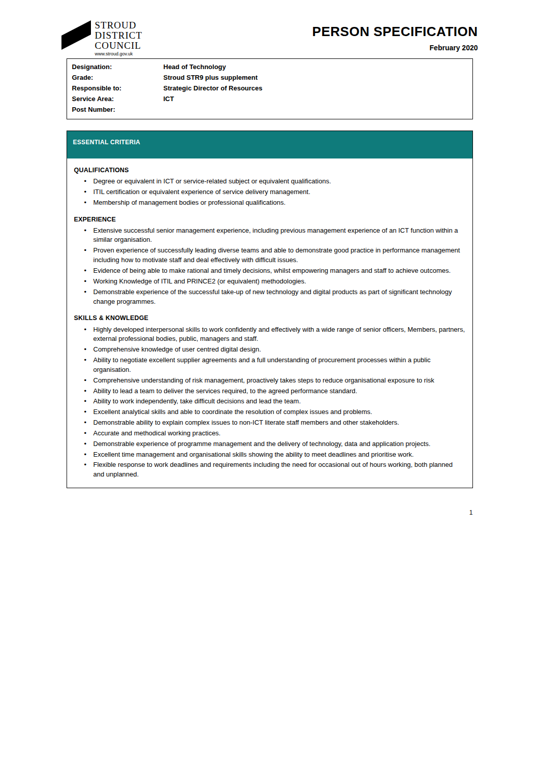STROUD
DISTRICT
COUNCIL www.stroud.gov.uk
PERSON SPECIFICATION
February 2020
| Designation: | Head of Technology |
| Grade: | Stroud STR9 plus supplement |
| Responsible to: | Strategic Director of Resources |
| Service Area: | ICT |
| Post Number: | |
ESSENTIAL CRITERIA
QUALIFICATIONS
Degree or equivalent in ICT or service-related subject or equivalent qualifications.
ITIL certification or equivalent experience of service delivery management.
Membership of management bodies or professional qualifications.
EXPERIENCE
Extensive successful senior management experience, including previous management experience of an ICT function within a similar organisation.
Proven experience of successfully leading diverse teams and able to demonstrate good practice in performance management including how to motivate staff and deal effectively with difficult issues.
Evidence of being able to make rational and timely decisions, whilst empowering managers and staff to achieve outcomes.
Working Knowledge of ITIL and PRINCE2 (or equivalent) methodologies.
Demonstrable experience of the successful take-up of new technology and digital products as part of significant technology change programmes.
SKILLS & KNOWLEDGE
Highly developed interpersonal skills to work confidently and effectively with a wide range of senior officers, Members, partners, external professional bodies, public, managers and staff.
Comprehensive knowledge of user centred digital design.
Ability to negotiate excellent supplier agreements and a full understanding of procurement processes within a public organisation.
Comprehensive understanding of risk management, proactively takes steps to reduce organisational exposure to risk
Ability to lead a team to deliver the services required, to the agreed performance standard.
Ability to work independently, take difficult decisions and lead the team.
Excellent analytical skills and able to coordinate the resolution of complex issues and problems.
Demonstrable ability to explain complex issues to non-ICT literate staff members and other stakeholders.
Accurate and methodical working practices.
Demonstrable experience of programme management and the delivery of technology, data and application projects.
Excellent time management and organisational skills showing the ability to meet deadlines and prioritise work.
Flexible response to work deadlines and requirements including the need for occasional out of hours working, both planned and unplanned.
1